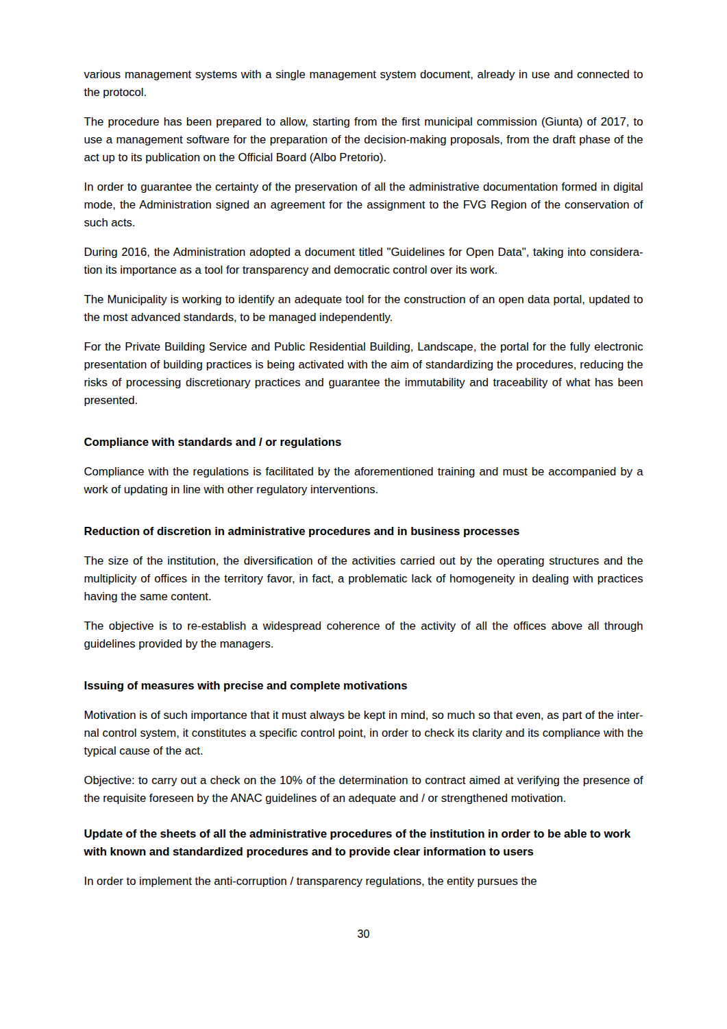various management systems with a single management system document, already in use and connected to the protocol.
The procedure has been prepared to allow, starting from the first municipal commission (Giunta) of 2017, to use a management software for the preparation of the decision-making proposals, from the draft phase of the act up to its publication on the Official Board (Albo Pretorio).
In order to guarantee the certainty of the preservation of all the administrative documentation formed in digital mode, the Administration signed an agreement for the assignment to the FVG Region of the conservation of such acts.
During 2016, the Administration adopted a document titled "Guidelines for Open Data", taking into consideration its importance as a tool for transparency and democratic control over its work.
The Municipality is working to identify an adequate tool for the construction of an open data portal, updated to the most advanced standards, to be managed independently.
For the Private Building Service and Public Residential Building, Landscape, the portal for the fully electronic presentation of building practices is being activated with the aim of standardizing the procedures, reducing the risks of processing discretionary practices and guarantee the immutability and traceability of what has been presented.
Compliance with standards and / or regulations
Compliance with the regulations is facilitated by the aforementioned training and must be accompanied by a work of updating in line with other regulatory interventions.
Reduction of discretion in administrative procedures and in business processes
The size of the institution, the diversification of the activities carried out by the operating structures and the multiplicity of offices in the territory favor, in fact, a problematic lack of homogeneity in dealing with practices having the same content.
The objective is to re-establish a widespread coherence of the activity of all the offices above all through guidelines provided by the managers.
Issuing of measures with precise and complete motivations
Motivation is of such importance that it must always be kept in mind, so much so that even, as part of the internal control system, it constitutes a specific control point, in order to check its clarity and its compliance with the typical cause of the act.
Objective: to carry out a check on the 10% of the determination to contract aimed at verifying the presence of the requisite foreseen by the ANAC guidelines of an adequate and / or strengthened motivation.
Update of the sheets of all the administrative procedures of the institution in order to be able to work with known and standardized procedures and to provide clear information to users
In order to implement the anti-corruption / transparency regulations, the entity pursues the
30